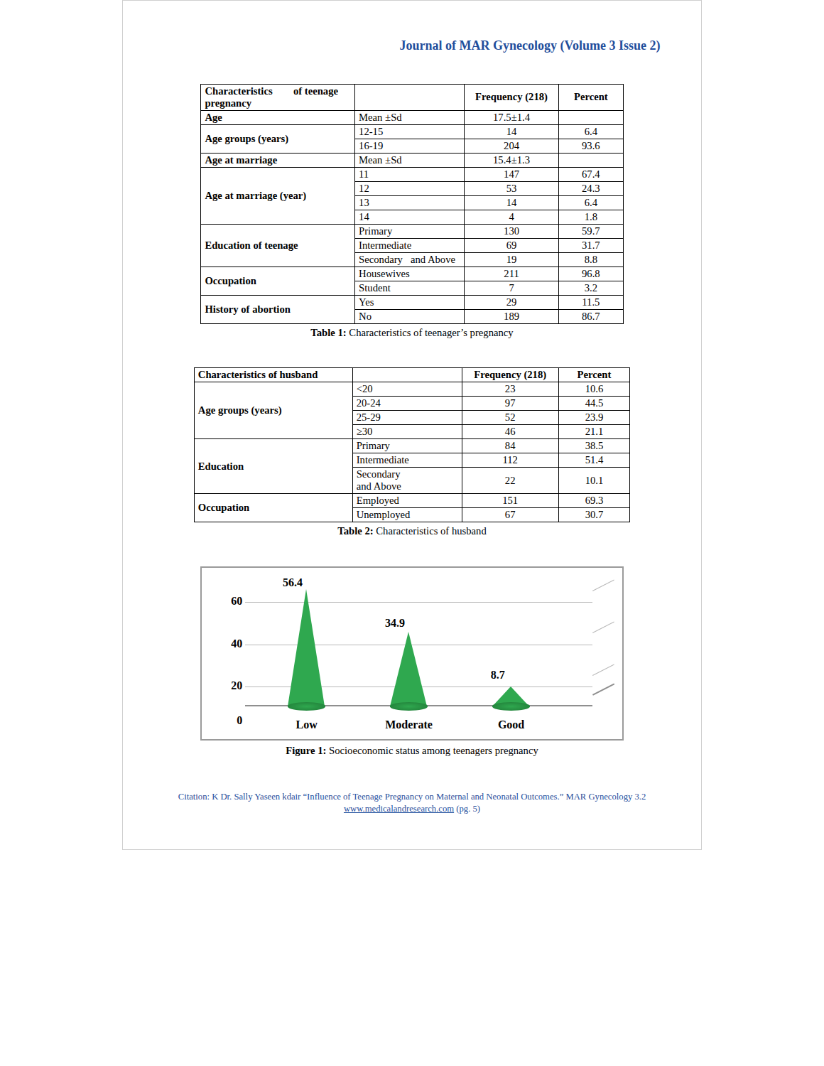Journal of MAR Gynecology (Volume 3 Issue 2)
| Characteristics of teenage pregnancy | | Frequency (218) | Percent |
| Age | Mean ±Sd | 17.5±1.4 | |
| Age groups (years) | 12-15 | 14 | 6.4 |
| 16-19 | 204 | 93.6 |
| Age at marriage | Mean ±Sd | 15.4±1.3 | |
| Age at marriage (year) | 11 | 147 | 67.4 |
| 12 | 53 | 24.3 |
| 13 | 14 | 6.4 |
| 14 | 4 | 1.8 |
| Education of teenage | Primary | 130 | 59.7 |
| Intermediate | 69 | 31.7 |
| Secondary and Above | 19 | 8.8 |
| Occupation | Housewives | 211 | 96.8 |
| Student | 7 | 3.2 |
| History of abortion | Yes | 29 | 11.5 |
| No | 189 | 86.7 |
Table 1: Characteristics of teenager’s pregnancy
| Characteristics of husband | | Frequency (218) | Percent |
| Age groups (years) | <20 | 23 | 10.6 |
| 20-24 | 97 | 44.5 |
| 25-29 | 52 | 23.9 |
| ≥30 | 46 | 21.1 |
| Education | Primary | 84 | 38.5 |
| Intermediate | 112 | 51.4 |
| Secondary and Above | 22 | 10.1 |
| Occupation | Employed | 151 | 69.3 |
| Unemployed | 67 | 30.7 |
Table 2: Characteristics of husband
60 40 20 0
56.4
Low
34.9
Moderate
8.7
Good
Figure 1: Socioeconomic status among teenagers pregnancy
Citation: K Dr. Sally Yaseen kdair “Influence of Teenage Pregnancy on Maternal and Neonatal Outcomes.” MAR Gynecology 3.2
www.medicalandresearch.com (pg. 5)